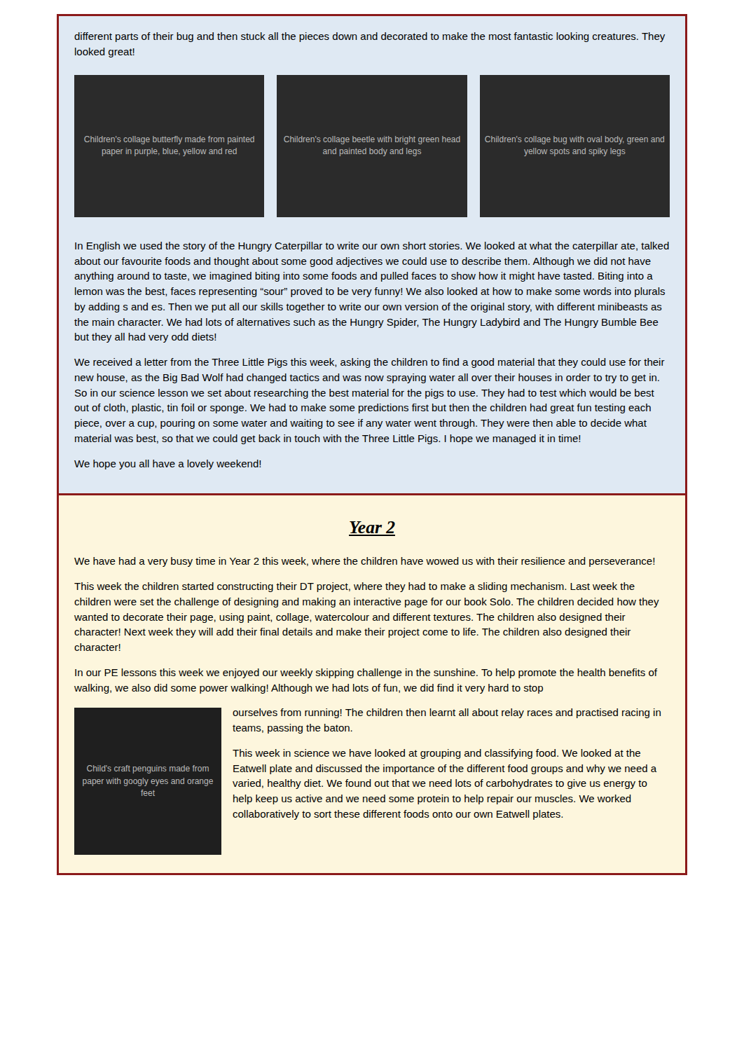different parts of their bug and then stuck all the pieces down and decorated to make the most fantastic looking creatures. They looked great!
Children's collage butterfly made from painted paper in purple, blue, yellow and red
Children's collage beetle with bright green head and painted body and legs
Children's collage bug with oval body, green and yellow spots and spiky legs
In English we used the story of the Hungry Caterpillar to write our own short stories. We looked at what the caterpillar ate, talked about our favourite foods and thought about some good adjectives we could use to describe them. Although we did not have anything around to taste, we imagined biting into some foods and pulled faces to show how it might have tasted. Biting into a lemon was the best, faces representing “sour” proved to be very funny! We also looked at how to make some words into plurals by adding s and es. Then we put all our skills together to write our own version of the original story, with different minibeasts as the main character. We had lots of alternatives such as the Hungry Spider, The Hungry Ladybird and The Hungry Bumble Bee but they all had very odd diets!
We received a letter from the Three Little Pigs this week, asking the children to find a good material that they could use for their new house, as the Big Bad Wolf had changed tactics and was now spraying water all over their houses in order to try to get in.
So in our science lesson we set about researching the best material for the pigs to use. They had to test which would be best out of cloth, plastic, tin foil or sponge. We had to make some predictions first but then the children had great fun testing each piece, over a cup, pouring on some water and waiting to see if any water went through. They were then able to decide what material was best, so that we could get back in touch with the Three Little Pigs. I hope we managed it in time!
We hope you all have a lovely weekend!
Year 2
We have had a very busy time in Year 2 this week, where the children have wowed us with their resilience and perseverance!
This week the children started constructing their DT project, where they had to make a sliding mechanism. Last week the children were set the challenge of designing and making an interactive page for our book Solo. The children decided how they wanted to decorate their page, using paint, collage, watercolour and different textures. The children also designed their character! Next week they will add their final details and make their project come to life. The children also designed their character!
In our PE lessons this week we enjoyed our weekly skipping challenge in the sunshine. To help promote the health benefits of walking, we also did some power walking! Although we had lots of fun, we did find it very hard to stop
Child's craft penguins made from paper with googly eyes and orange feet
ourselves from running! The children then learnt all about relay races and practised racing in teams, passing the baton.
This week in science we have looked at grouping and classifying food. We looked at the Eatwell plate and discussed the importance of the different food groups and why we need a varied, healthy diet. We found out that we need lots of carbohydrates to give us energy to help keep us active and we need some protein to help repair our muscles. We worked collaboratively to sort these different foods onto our own Eatwell plates.